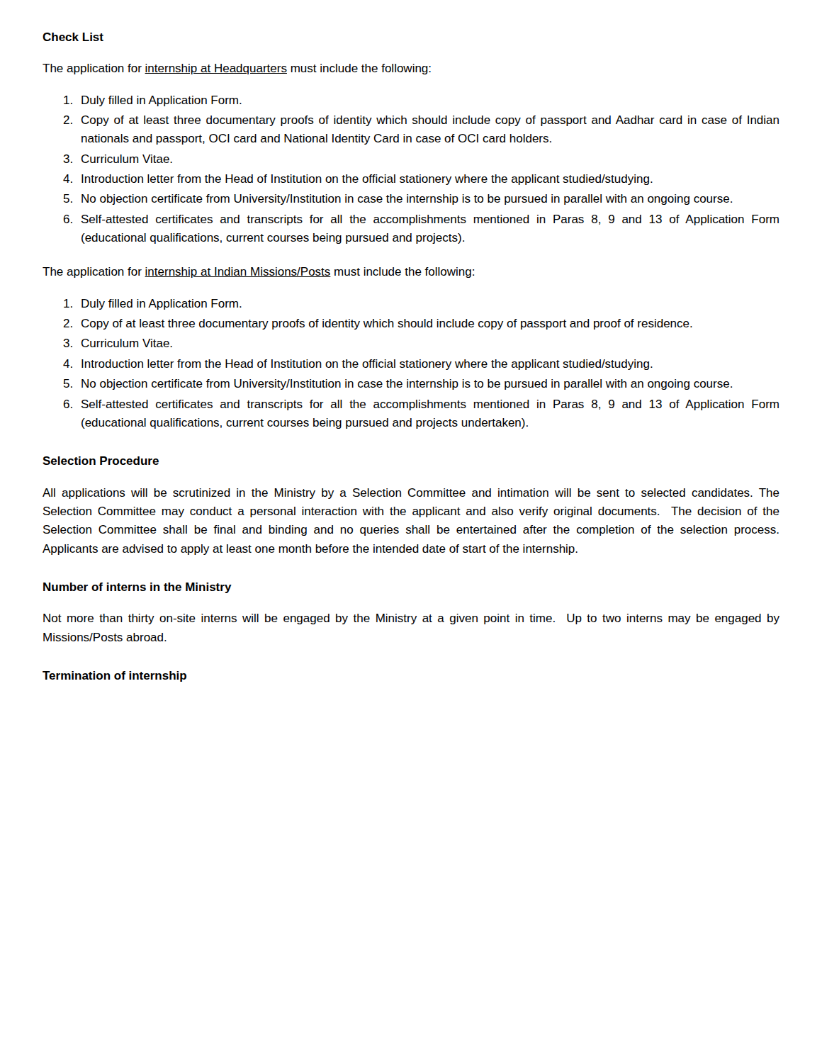Check List
The application for internship at Headquarters must include the following:
Duly filled in Application Form.
Copy of at least three documentary proofs of identity which should include copy of passport and Aadhar card in case of Indian nationals and passport, OCI card and National Identity Card in case of OCI card holders.
Curriculum Vitae.
Introduction letter from the Head of Institution on the official stationery where the applicant studied/studying.
No objection certificate from University/Institution in case the internship is to be pursued in parallel with an ongoing course.
Self-attested certificates and transcripts for all the accomplishments mentioned in Paras 8, 9 and 13 of Application Form (educational qualifications, current courses being pursued and projects).
The application for internship at Indian Missions/Posts must include the following:
Duly filled in Application Form.
Copy of at least three documentary proofs of identity which should include copy of passport and proof of residence.
Curriculum Vitae.
Introduction letter from the Head of Institution on the official stationery where the applicant studied/studying.
No objection certificate from University/Institution in case the internship is to be pursued in parallel with an ongoing course.
Self-attested certificates and transcripts for all the accomplishments mentioned in Paras 8, 9 and 13 of Application Form (educational qualifications, current courses being pursued and projects undertaken).
Selection Procedure
All applications will be scrutinized in the Ministry by a Selection Committee and intimation will be sent to selected candidates. The Selection Committee may conduct a personal interaction with the applicant and also verify original documents. The decision of the Selection Committee shall be final and binding and no queries shall be entertained after the completion of the selection process. Applicants are advised to apply at least one month before the intended date of start of the internship.
Number of interns in the Ministry
Not more than thirty on-site interns will be engaged by the Ministry at a given point in time. Up to two interns may be engaged by Missions/Posts abroad.
Termination of internship